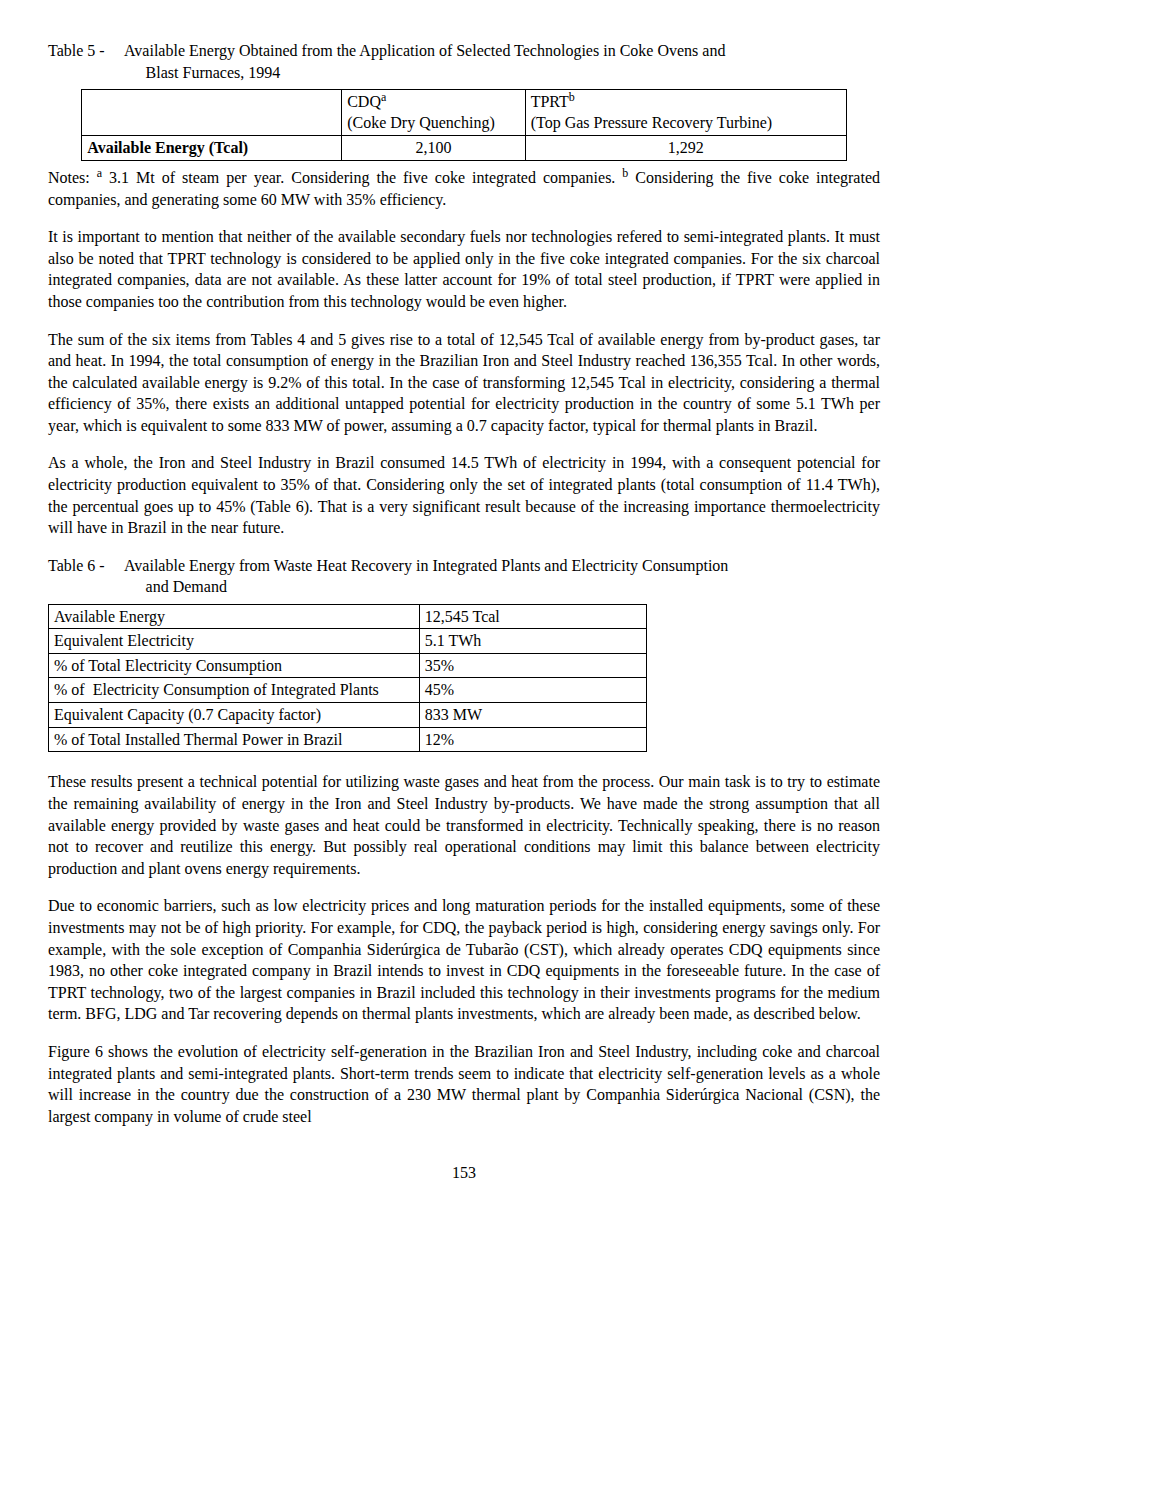Table 5 - Available Energy Obtained from the Application of Selected Technologies in Coke Ovens andBlast Furnaces, 1994
| | CDQ a (Coke Dry Quenching) | TPRT b (Top Gas Pressure Recovery Turbine) |
| Available Energy (Tcal) | 2,100 | 1,292 |
Notes: a 3.1 Mt of steam per year. Considering the five coke integrated companies. b Considering the five coke integrated companies, and generating some 60 MW with 35% efficiency.
It is important to mention that neither of the available secondary fuels nor technologies refered to semi-integrated plants. It must also be noted that TPRT technology is considered to be applied only in the five coke integrated companies. For the six charcoal integrated companies, data are not available. As these latter account for 19% of total steel production, if TPRT were applied in those companies too the contribution from this technology would be even higher.
The sum of the six items from Tables 4 and 5 gives rise to a total of 12,545 Tcal of available energy from by-product gases, tar and heat. In 1994, the total consumption of energy in the Brazilian Iron and Steel Industry reached 136,355 Tcal. In other words, the calculated available energy is 9.2% of this total. In the case of transforming 12,545 Tcal in electricity, considering a thermal efficiency of 35%, there exists an additional untapped potential for electricity production in the country of some 5.1 TWh per year, which is equivalent to some 833 MW of power, assuming a 0.7 capacity factor, typical for thermal plants in Brazil.
As a whole, the Iron and Steel Industry in Brazil consumed 14.5 TWh of electricity in 1994, with a consequent potencial for electricity production equivalent to 35% of that. Considering only the set of integrated plants (total consumption of 11.4 TWh), the percentual goes up to 45% (Table 6). That is a very significant result because of the increasing importance thermoelectricity will have in Brazil in the near future.
Table 6 - Available Energy from Waste Heat Recovery in Integrated Plants and Electricity Consumptionand Demand
| Available Energy | 12,545 Tcal |
| Equivalent Electricity | 5.1 TWh |
| % of Total Electricity Consumption | 35% |
| % of Electricity Consumption of Integrated Plants | 45% |
| Equivalent Capacity (0.7 Capacity factor) | 833 MW |
| % of Total Installed Thermal Power in Brazil | 12% |
These results present a technical potential for utilizing waste gases and heat from the process. Our main task is to try to estimate the remaining availability of energy in the Iron and Steel Industry by-products. We have made the strong assumption that all available energy provided by waste gases and heat could be transformed in electricity. Technically speaking, there is no reason not to recover and reutilize this energy. But possibly real operational conditions may limit this balance between electricity production and plant ovens energy requirements.
Due to economic barriers, such as low electricity prices and long maturation periods for the installed equipments, some of these investments may not be of high priority. For example, for CDQ, the payback period is high, considering energy savings only. For example, with the sole exception of Companhia Siderúrgica de Tubarão (CST), which already operates CDQ equipments since 1983, no other coke integrated company in Brazil intends to invest in CDQ equipments in the foreseeable future. In the case of TPRT technology, two of the largest companies in Brazil included this technology in their investments programs for the medium term. BFG, LDG and Tar recovering depends on thermal plants investments, which are already been made, as described below.
Figure 6 shows the evolution of electricity self-generation in the Brazilian Iron and Steel Industry, including coke and charcoal integrated plants and semi-integrated plants. Short-term trends seem to indicate that electricity self-generation levels as a whole will increase in the country due the construction of a 230 MW thermal plant by Companhia Siderúrgica Nacional (CSN), the largest company in volume of crude steel
153